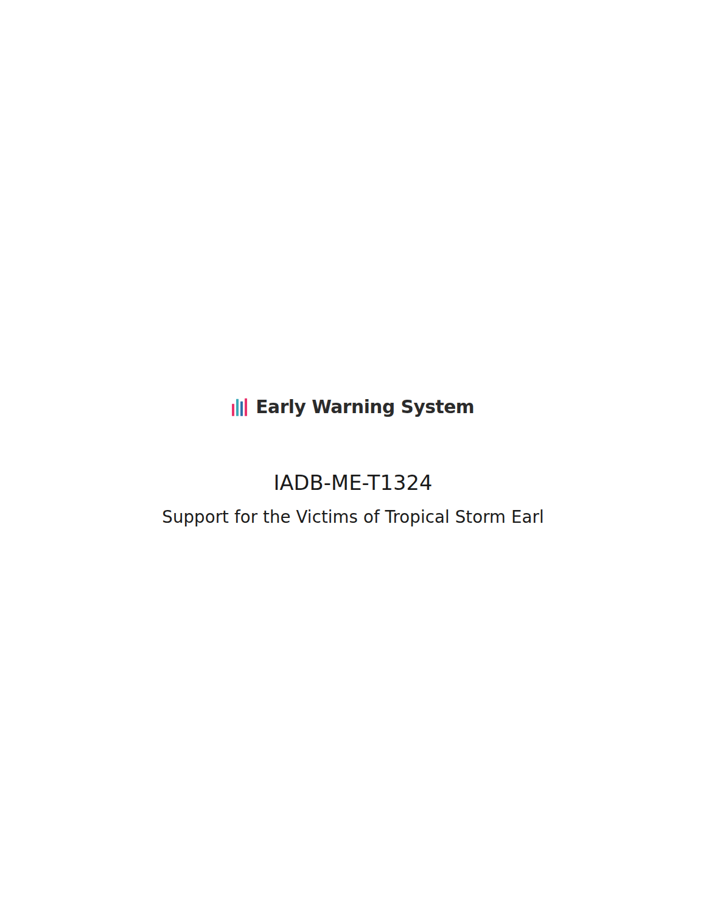Early Warning System
IADB-ME-T1324
Support for the Victims of Tropical Storm Earl